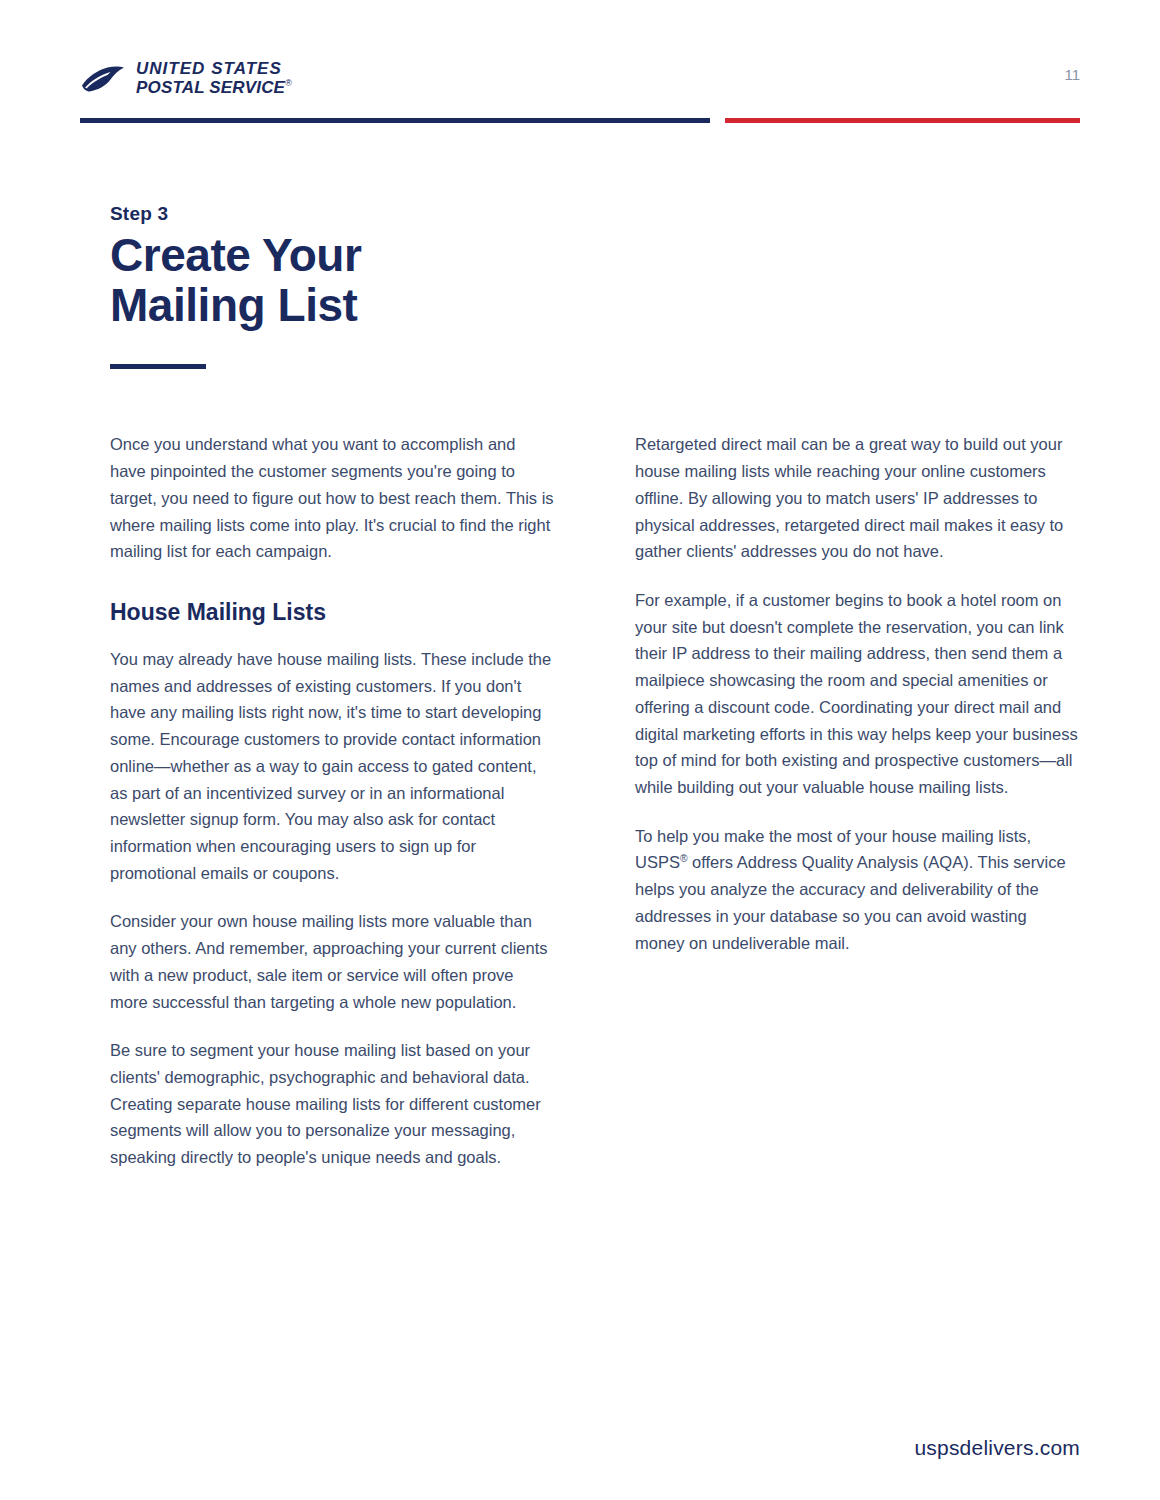UNITED STATES POSTAL SERVICE®
11
Step 3
Create Your
Mailing List
Once you understand what you want to accomplish and have pinpointed the customer segments you're going to target, you need to figure out how to best reach them. This is where mailing lists come into play. It's crucial to find the right mailing list for each campaign.
House Mailing Lists
You may already have house mailing lists. These include the names and addresses of existing customers. If you don't have any mailing lists right now, it's time to start developing some. Encourage customers to provide contact information online—whether as a way to gain access to gated content, as part of an incentivized survey or in an informational newsletter signup form. You may also ask for contact information when encouraging users to sign up for promotional emails or coupons.
Consider your own house mailing lists more valuable than any others. And remember, approaching your current clients with a new product, sale item or service will often prove more successful than targeting a whole new population.
Be sure to segment your house mailing list based on your clients' demographic, psychographic and behavioral data. Creating separate house mailing lists for different customer segments will allow you to personalize your messaging, speaking directly to people's unique needs and goals.
Retargeted direct mail can be a great way to build out your house mailing lists while reaching your online customers offline. By allowing you to match users' IP addresses to physical addresses, retargeted direct mail makes it easy to gather clients' addresses you do not have.
For example, if a customer begins to book a hotel room on your site but doesn't complete the reservation, you can link their IP address to their mailing address, then send them a mailpiece showcasing the room and special amenities or offering a discount code. Coordinating your direct mail and digital marketing efforts in this way helps keep your business top of mind for both existing and prospective customers—all while building out your valuable house mailing lists.
To help you make the most of your house mailing lists, USPS® offers Address Quality Analysis (AQA). This service helps you analyze the accuracy and deliverability of the addresses in your database so you can avoid wasting money on undeliverable mail.
uspsdelivers.com